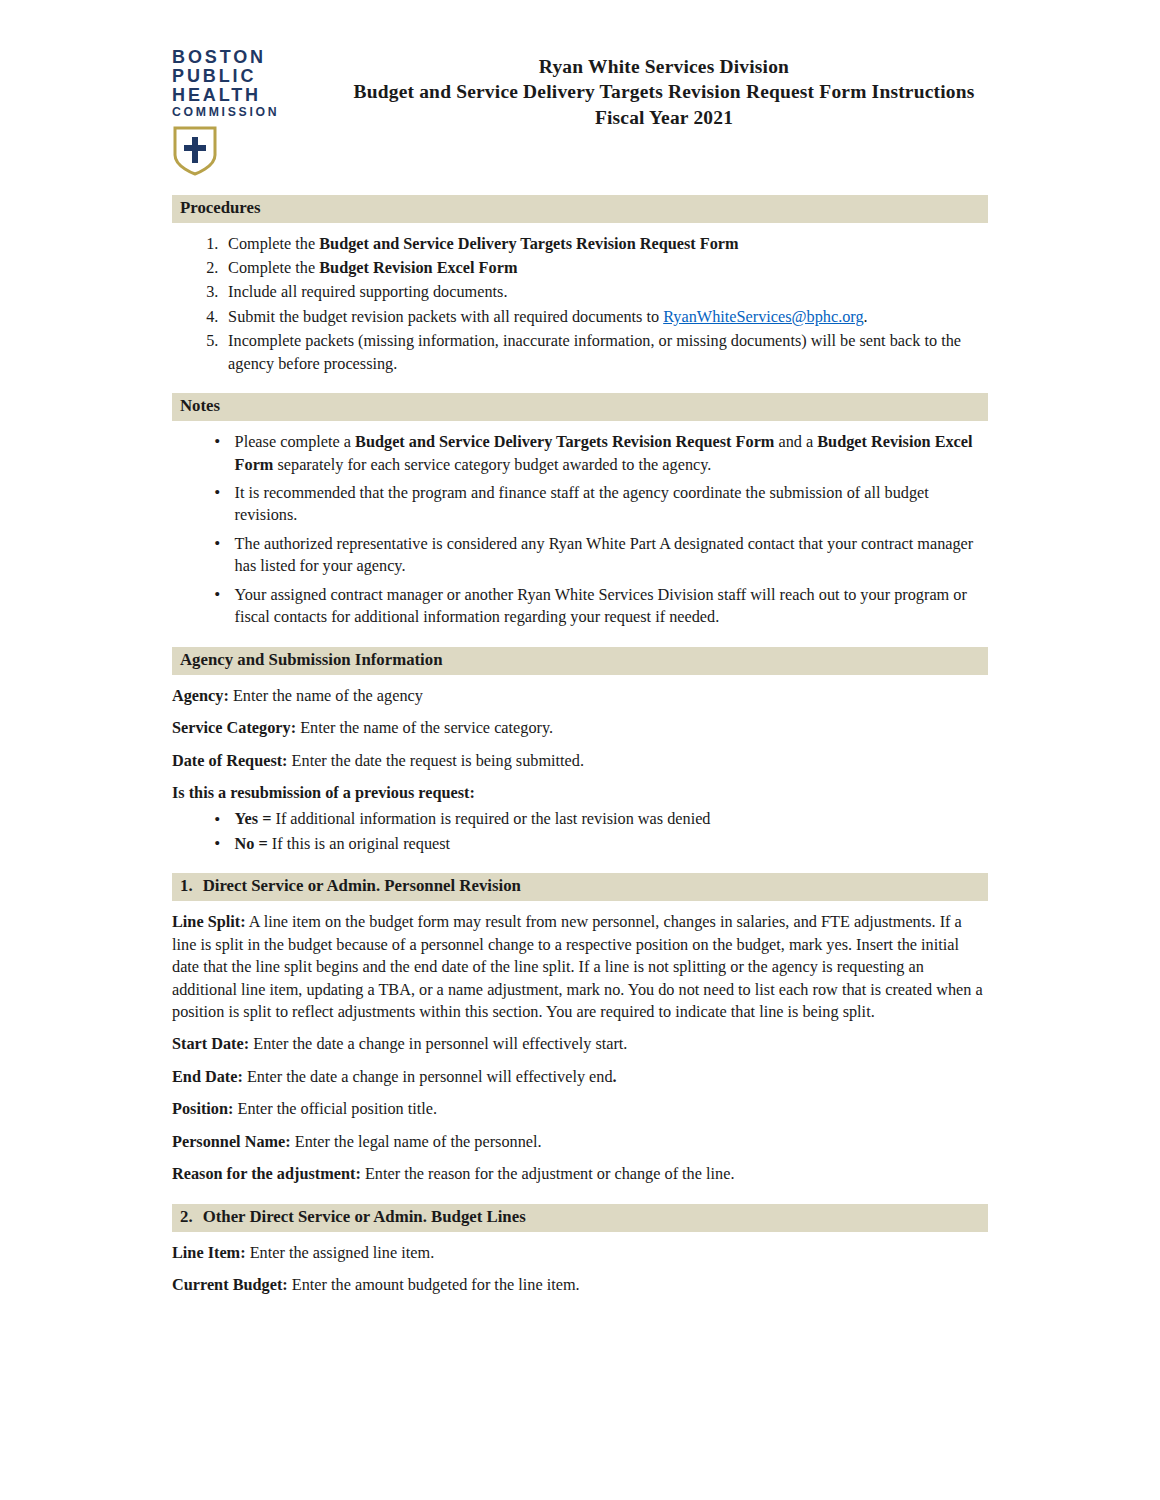BOSTON PUBLIC HEALTH COMMISSION
Ryan White Services Division
Budget and Service Delivery Targets Revision Request Form Instructions
Fiscal Year 2021
Procedures
Complete the Budget and Service Delivery Targets Revision Request Form
Complete the Budget Revision Excel Form
Include all required supporting documents.
Submit the budget revision packets with all required documents to RyanWhiteServices@bphc.org.
Incomplete packets (missing information, inaccurate information, or missing documents) will be sent back to the agency before processing.
Notes
Please complete a Budget and Service Delivery Targets Revision Request Form and a Budget Revision Excel Form separately for each service category budget awarded to the agency.
It is recommended that the program and finance staff at the agency coordinate the submission of all budget revisions.
The authorized representative is considered any Ryan White Part A designated contact that your contract manager has listed for your agency.
Your assigned contract manager or another Ryan White Services Division staff will reach out to your program or fiscal contacts for additional information regarding your request if needed.
Agency and Submission Information
Agency: Enter the name of the agency
Service Category: Enter the name of the service category.
Date of Request: Enter the date the request is being submitted.
Is this a resubmission of a previous request:
Yes = If additional information is required or the last revision was denied
No = If this is an original request
1. Direct Service or Admin. Personnel Revision
Line Split: A line item on the budget form may result from new personnel, changes in salaries, and FTE adjustments. If a line is split in the budget because of a personnel change to a respective position on the budget, mark yes. Insert the initial date that the line split begins and the end date of the line split. If a line is not splitting or the agency is requesting an additional line item, updating a TBA, or a name adjustment, mark no. You do not need to list each row that is created when a position is split to reflect adjustments within this section. You are required to indicate that line is being split.
Start Date: Enter the date a change in personnel will effectively start.
End Date: Enter the date a change in personnel will effectively end.
Position: Enter the official position title.
Personnel Name: Enter the legal name of the personnel.
Reason for the adjustment: Enter the reason for the adjustment or change of the line.
2. Other Direct Service or Admin. Budget Lines
Line Item: Enter the assigned line item.
Current Budget: Enter the amount budgeted for the line item.